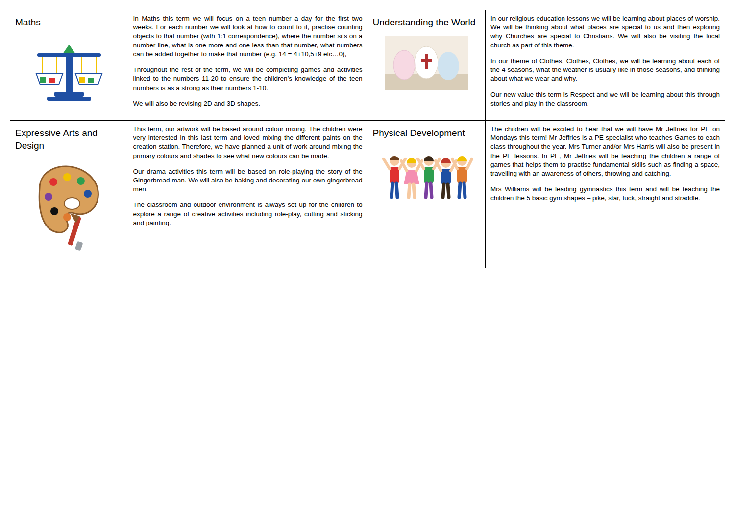| Maths | In Maths this term we will focus on a teen number a day for the first two weeks. For each number we will look at how to count to it, practise counting objects to that number (with 1:1 correspondence), where the number sits on a number line, what is one more and one less than that number, what numbers can be added together to make that number (e.g. 14 = 4+10,5+9 etc…0), Throughout the rest of the term, we will be completing games and activities linked to the numbers 11-20 to ensure the children’s knowledge of the teen numbers is as a strong as their numbers 1-10. We will also be revising 2D and 3D shapes. | Understanding the World | In our religious education lessons we will be learning about places of worship. We will be thinking about what places are special to us and then exploring why Churches are special to Christians. We will also be visiting the local church as part of this theme. In our theme of Clothes, Clothes, Clothes, we will be learning about each of the 4 seasons, what the weather is usually like in those seasons, and thinking about what we wear and why. Our new value this term is Respect and we will be learning about this through stories and play in the classroom. |
| Expressive Arts and Design | This term, our artwork will be based around colour mixing. The children were very interested in this last term and loved mixing the different paints on the creation station. Therefore, we have planned a unit of work around mixing the primary colours and shades to see what new colours can be made. Our drama activities this term will be based on role-playing the story of the Gingerbread man. We will also be baking and decorating our own gingerbread men. The classroom and outdoor environment is always set up for the children to explore a range of creative activities including role-play, cutting and sticking and painting. | Physical Development | The children will be excited to hear that we will have Mr Jeffries for PE on Mondays this term! Mr Jeffries is a PE specialist who teaches Games to each class throughout the year. Mrs Turner and/or Mrs Harris will also be present in the PE lessons. In PE, Mr Jeffries will be teaching the children a range of games that helps them to practise fundamental skills such as finding a space, travelling with an awareness of others, throwing and catching. Mrs Williams will be leading gymnastics this term and will be teaching the children the 5 basic gym shapes – pike, star, tuck, straight and straddle. |